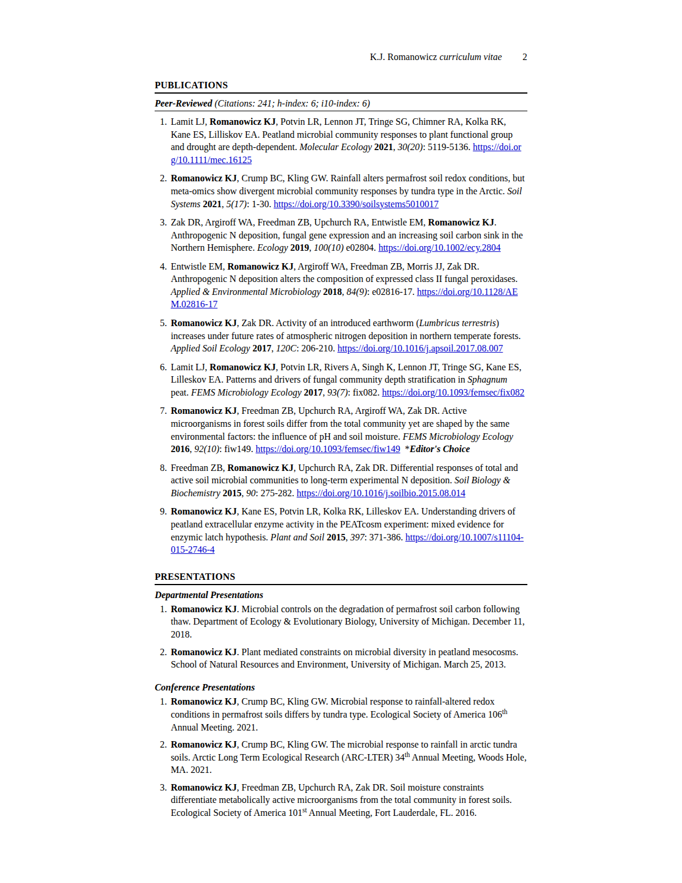K.J. Romanowicz curriculum vitae 2
PUBLICATIONS
Peer-Reviewed (Citations: 241; h-index: 6; i10-index: 6)
Lamit LJ, Romanowicz KJ, Potvin LR, Lennon JT, Tringe SG, Chimner RA, Kolka RK, Kane ES, Lilliskov EA. Peatland microbial community responses to plant functional group and drought are depth-dependent. Molecular Ecology 2021, 30(20): 5119-5136. https://doi.org/10.1111/mec.16125
Romanowicz KJ, Crump BC, Kling GW. Rainfall alters permafrost soil redox conditions, but meta-omics show divergent microbial community responses by tundra type in the Arctic. Soil Systems 2021, 5(17): 1-30. https://doi.org/10.3390/soilsystems5010017
Zak DR, Argiroff WA, Freedman ZB, Upchurch RA, Entwistle EM, Romanowicz KJ. Anthropogenic N deposition, fungal gene expression and an increasing soil carbon sink in the Northern Hemisphere. Ecology 2019, 100(10) e02804. https://doi.org/10.1002/ecy.2804
Entwistle EM, Romanowicz KJ, Argiroff WA, Freedman ZB, Morris JJ, Zak DR. Anthropogenic N deposition alters the composition of expressed class II fungal peroxidases. Applied & Environmental Microbiology 2018, 84(9): e02816-17. https://doi.org/10.1128/AEM.02816-17
Romanowicz KJ, Zak DR. Activity of an introduced earthworm (Lumbricus terrestris) increases under future rates of atmospheric nitrogen deposition in northern temperate forests. Applied Soil Ecology 2017, 120C: 206-210. https://doi.org/10.1016/j.apsoil.2017.08.007
Lamit LJ, Romanowicz KJ, Potvin LR, Rivers A, Singh K, Lennon JT, Tringe SG, Kane ES, Lilleskov EA. Patterns and drivers of fungal community depth stratification in Sphagnum peat. FEMS Microbiology Ecology 2017, 93(7): fix082. https://doi.org/10.1093/femsec/fix082
Romanowicz KJ, Freedman ZB, Upchurch RA, Argiroff WA, Zak DR. Active microorganisms in forest soils differ from the total community yet are shaped by the same environmental factors: the influence of pH and soil moisture. FEMS Microbiology Ecology 2016, 92(10): fiw149. https://doi.org/10.1093/femsec/fiw149 *Editor's Choice
Freedman ZB, Romanowicz KJ, Upchurch RA, Zak DR. Differential responses of total and active soil microbial communities to long-term experimental N deposition. Soil Biology & Biochemistry 2015, 90: 275-282. https://doi.org/10.1016/j.soilbio.2015.08.014
Romanowicz KJ, Kane ES, Potvin LR, Kolka RK, Lilleskov EA. Understanding drivers of peatland extracellular enzyme activity in the PEATcosm experiment: mixed evidence for enzymic latch hypothesis. Plant and Soil 2015, 397: 371-386. https://doi.org/10.1007/s11104-015-2746-4
PRESENTATIONS
Departmental Presentations
Romanowicz KJ. Microbial controls on the degradation of permafrost soil carbon following thaw. Department of Ecology & Evolutionary Biology, University of Michigan. December 11, 2018.
Romanowicz KJ. Plant mediated constraints on microbial diversity in peatland mesocosms. School of Natural Resources and Environment, University of Michigan. March 25, 2013.
Conference Presentations
Romanowicz KJ, Crump BC, Kling GW. Microbial response to rainfall-altered redox conditions in permafrost soils differs by tundra type. Ecological Society of America 106th Annual Meeting. 2021.
Romanowicz KJ, Crump BC, Kling GW. The microbial response to rainfall in arctic tundra soils. Arctic Long Term Ecological Research (ARC-LTER) 34th Annual Meeting, Woods Hole, MA. 2021.
Romanowicz KJ, Freedman ZB, Upchurch RA, Zak DR. Soil moisture constraints differentiate metabolically active microorganisms from the total community in forest soils. Ecological Society of America 101st Annual Meeting, Fort Lauderdale, FL. 2016.